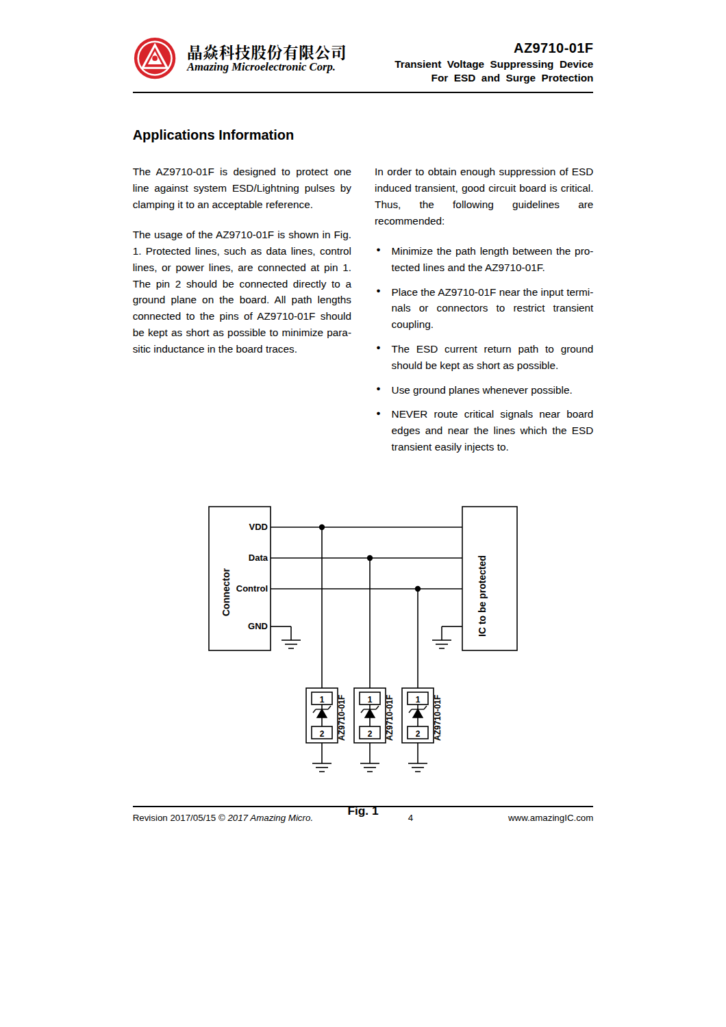晶焱科技股份有限公司
Amazing Microelectronic Corp.
AZ9710-01F
Transient Voltage Suppressing Device
For ESD and Surge Protection
Applications Information
The AZ9710-01F is designed to protect one line against system ESD/Lightning pulses by clamping it to an acceptable reference.
The usage of the AZ9710-01F is shown in Fig. 1. Protected lines, such as data lines, control lines, or power lines, are connected at pin 1. The pin 2 should be connected directly to a ground plane on the board. All path lengths connected to the pins of AZ9710-01F should be kept as short as possible to minimize parasitic inductance in the board traces.
In order to obtain enough suppression of ESD induced transient, good circuit board is critical. Thus, the following guidelines are recommended:
Minimize the path length between the protected lines and the AZ9710-01F.
Place the AZ9710-01F near the input terminals or connectors to restrict transient coupling.
The ESD current return path to ground should be kept as short as possible.
Use ground planes whenever possible.
NEVER route critical signals near board edges and near the lines which the ESD transient easily injects to.
VDD Data Control GND Connector IC to be protected 1 2 1 2 1 2 AZ9710-01F AZ9710-01F AZ9710-01F
Fig. 1
Revision 2017/05/15 © 2017 Amazing Micro.
4
www.amazingIC.com